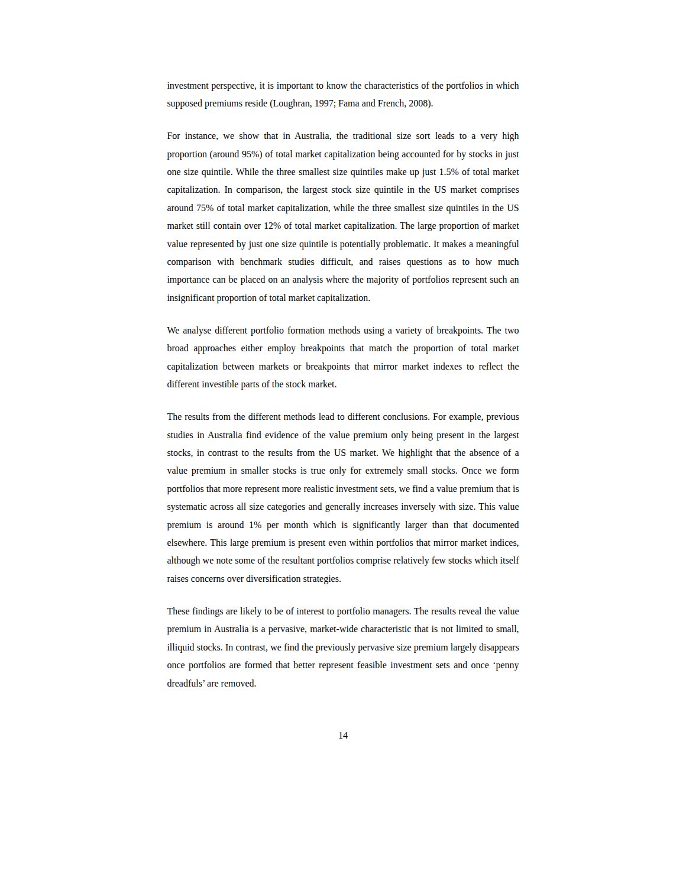investment perspective, it is important to know the characteristics of the portfolios in which supposed premiums reside (Loughran, 1997; Fama and French, 2008).
For instance, we show that in Australia, the traditional size sort leads to a very high proportion (around 95%) of total market capitalization being accounted for by stocks in just one size quintile. While the three smallest size quintiles make up just 1.5% of total market capitalization. In comparison, the largest stock size quintile in the US market comprises around 75% of total market capitalization, while the three smallest size quintiles in the US market still contain over 12% of total market capitalization. The large proportion of market value represented by just one size quintile is potentially problematic. It makes a meaningful comparison with benchmark studies difficult, and raises questions as to how much importance can be placed on an analysis where the majority of portfolios represent such an insignificant proportion of total market capitalization.
We analyse different portfolio formation methods using a variety of breakpoints. The two broad approaches either employ breakpoints that match the proportion of total market capitalization between markets or breakpoints that mirror market indexes to reflect the different investible parts of the stock market.
The results from the different methods lead to different conclusions. For example, previous studies in Australia find evidence of the value premium only being present in the largest stocks, in contrast to the results from the US market. We highlight that the absence of a value premium in smaller stocks is true only for extremely small stocks. Once we form portfolios that more represent more realistic investment sets, we find a value premium that is systematic across all size categories and generally increases inversely with size. This value premium is around 1% per month which is significantly larger than that documented elsewhere. This large premium is present even within portfolios that mirror market indices, although we note some of the resultant portfolios comprise relatively few stocks which itself raises concerns over diversification strategies.
These findings are likely to be of interest to portfolio managers. The results reveal the value premium in Australia is a pervasive, market-wide characteristic that is not limited to small, illiquid stocks. In contrast, we find the previously pervasive size premium largely disappears once portfolios are formed that better represent feasible investment sets and once ‘penny dreadfuls’ are removed.
14